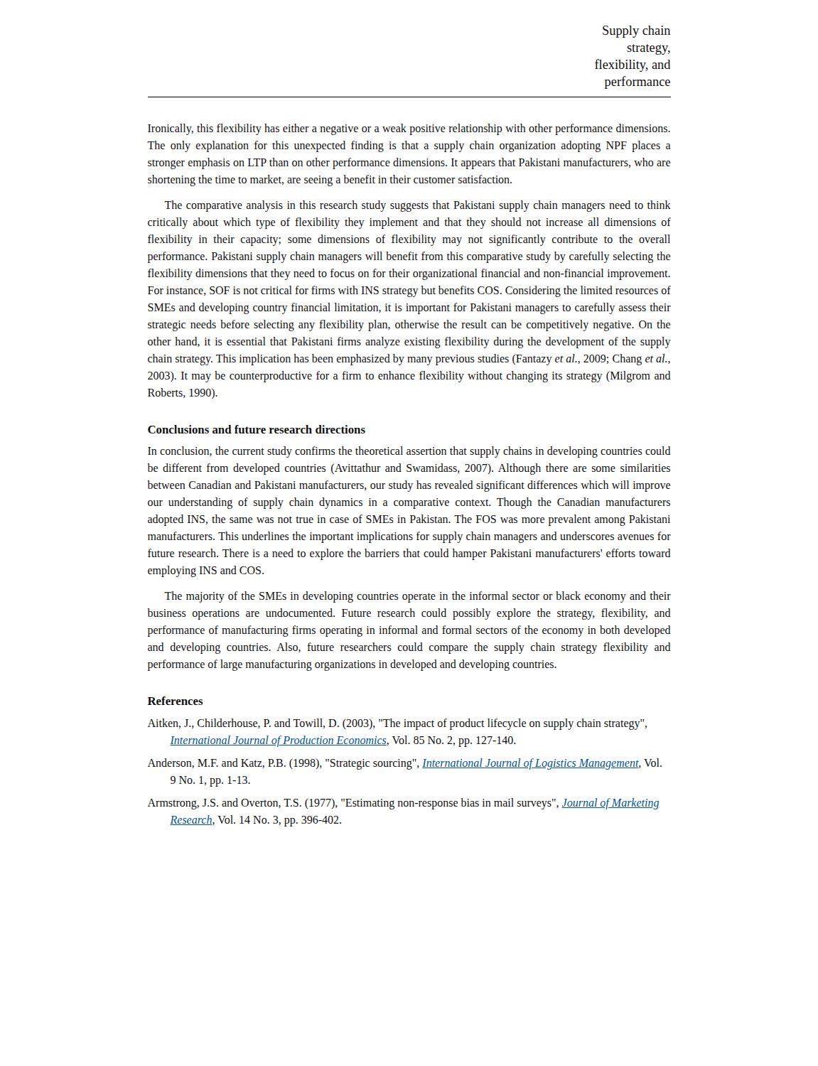Supply chain
strategy,
flexibility, and
performance
Ironically, this flexibility has either a negative or a weak positive relationship with other performance dimensions. The only explanation for this unexpected finding is that a supply chain organization adopting NPF places a stronger emphasis on LTP than on other performance dimensions. It appears that Pakistani manufacturers, who are shortening the time to market, are seeing a benefit in their customer satisfaction.
The comparative analysis in this research study suggests that Pakistani supply chain managers need to think critically about which type of flexibility they implement and that they should not increase all dimensions of flexibility in their capacity; some dimensions of flexibility may not significantly contribute to the overall performance. Pakistani supply chain managers will benefit from this comparative study by carefully selecting the flexibility dimensions that they need to focus on for their organizational financial and non-financial improvement. For instance, SOF is not critical for firms with INS strategy but benefits COS. Considering the limited resources of SMEs and developing country financial limitation, it is important for Pakistani managers to carefully assess their strategic needs before selecting any flexibility plan, otherwise the result can be competitively negative. On the other hand, it is essential that Pakistani firms analyze existing flexibility during the development of the supply chain strategy. This implication has been emphasized by many previous studies (Fantazy et al., 2009; Chang et al., 2003). It may be counterproductive for a firm to enhance flexibility without changing its strategy (Milgrom and Roberts, 1990).
Conclusions and future research directions
In conclusion, the current study confirms the theoretical assertion that supply chains in developing countries could be different from developed countries (Avittathur and Swamidass, 2007). Although there are some similarities between Canadian and Pakistani manufacturers, our study has revealed significant differences which will improve our understanding of supply chain dynamics in a comparative context. Though the Canadian manufacturers adopted INS, the same was not true in case of SMEs in Pakistan. The FOS was more prevalent among Pakistani manufacturers. This underlines the important implications for supply chain managers and underscores avenues for future research. There is a need to explore the barriers that could hamper Pakistani manufacturers' efforts toward employing INS and COS.
The majority of the SMEs in developing countries operate in the informal sector or black economy and their business operations are undocumented. Future research could possibly explore the strategy, flexibility, and performance of manufacturing firms operating in informal and formal sectors of the economy in both developed and developing countries. Also, future researchers could compare the supply chain strategy flexibility and performance of large manufacturing organizations in developed and developing countries.
References
Aitken, J., Childerhouse, P. and Towill, D. (2003), "The impact of product lifecycle on supply chain strategy", International Journal of Production Economics, Vol. 85 No. 2, pp. 127-140.
Anderson, M.F. and Katz, P.B. (1998), "Strategic sourcing", International Journal of Logistics Management, Vol. 9 No. 1, pp. 1-13.
Armstrong, J.S. and Overton, T.S. (1977), "Estimating non-response bias in mail surveys", Journal of Marketing Research, Vol. 14 No. 3, pp. 396-402.